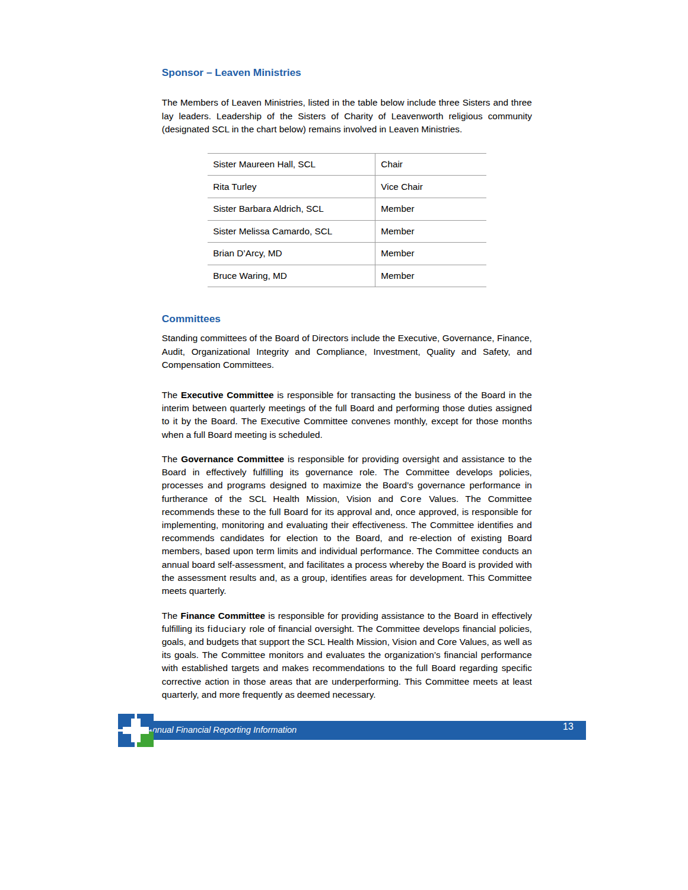Sponsor – Leaven Ministries
The Members of Leaven Ministries, listed in the table below include three Sisters and three lay leaders. Leadership of the Sisters of Charity of Leavenworth religious community (designated SCL in the chart below) remains involved in Leaven Ministries.
| Sister Maureen Hall, SCL | Chair |
| Rita Turley | Vice Chair |
| Sister Barbara Aldrich, SCL | Member |
| Sister Melissa Camardo, SCL | Member |
| Brian D’Arcy, MD | Member |
| Bruce Waring, MD | Member |
Committees
Standing committees of the Board of Directors include the Executive, Governance, Finance, Audit, Organizational Integrity and Compliance, Investment, Quality and Safety, and Compensation Committees.
The Executive Committee is responsible for transacting the business of the Board in the interim between quarterly meetings of the full Board and performing those duties assigned to it by the Board. The Executive Committee convenes monthly, except for those months when a full Board meeting is scheduled.
The Governance Committee is responsible for providing oversight and assistance to the Board in effectively fulfilling its governance role. The Committee develops policies, processes and programs designed to maximize the Board’s governance performance in furtherance of the SCL Health Mission, Vision and Core Values. The Committee recommends these to the full Board for its approval and, once approved, is responsible for implementing, monitoring and evaluating their effectiveness. The Committee identifies and recommends candidates for election to the Board, and re-election of existing Board members, based upon term limits and individual performance. The Committee conducts an annual board self-assessment, and facilitates a process whereby the Board is provided with the assessment results and, as a group, identifies areas for development. This Committee meets quarterly.
The Finance Committee is responsible for providing assistance to the Board in effectively fulfilling its fiduciary role of financial oversight. The Committee develops financial policies, goals, and budgets that support the SCL Health Mission, Vision and Core Values, as well as its goals. The Committee monitors and evaluates the organization’s financial performance with established targets and makes recommendations to the full Board regarding specific corrective action in those areas that are underperforming. This Committee meets at least quarterly, and more frequently as deemed necessary.
Annual Financial Reporting Information
13